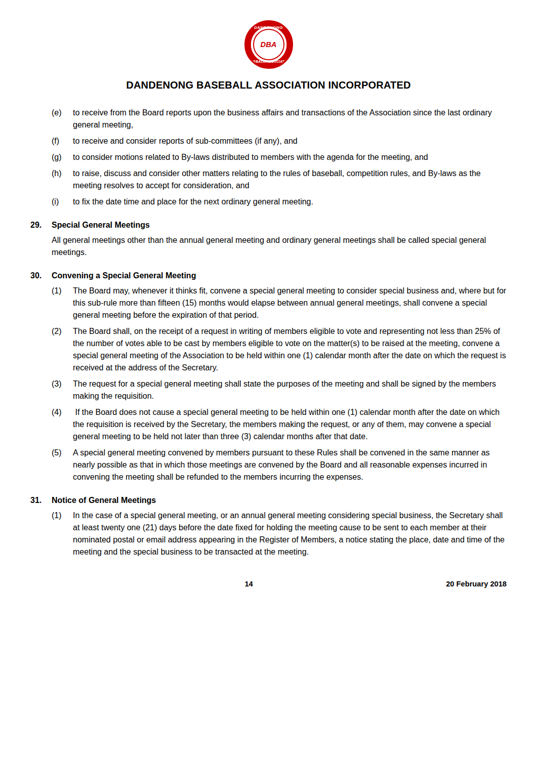DBA
DANDENONG BASEBALL ASSOCIATION INCORPORATED
(e) to receive from the Board reports upon the business affairs and transactions of the Association since the last ordinary general meeting,
(f) to receive and consider reports of sub-committees (if any), and
(g) to consider motions related to By-laws distributed to members with the agenda for the meeting, and
(h) to raise, discuss and consider other matters relating to the rules of baseball, competition rules, and By-laws as the meeting resolves to accept for consideration, and
(i) to fix the date time and place for the next ordinary general meeting.
29. Special General Meetings
All general meetings other than the annual general meeting and ordinary general meetings shall be called special general meetings.
30. Convening a Special General Meeting
(1) The Board may, whenever it thinks fit, convene a special general meeting to consider special business and, where but for this sub-rule more than fifteen (15) months would elapse between annual general meetings, shall convene a special general meeting before the expiration of that period.
(2) The Board shall, on the receipt of a request in writing of members eligible to vote and representing not less than 25% of the number of votes able to be cast by members eligible to vote on the matter(s) to be raised at the meeting, convene a special general meeting of the Association to be held within one (1) calendar month after the date on which the request is received at the address of the Secretary.
(3) The request for a special general meeting shall state the purposes of the meeting and shall be signed by the members making the requisition.
(4) If the Board does not cause a special general meeting to be held within one (1) calendar month after the date on which the requisition is received by the Secretary, the members making the request, or any of them, may convene a special general meeting to be held not later than three (3) calendar months after that date.
(5) A special general meeting convened by members pursuant to these Rules shall be convened in the same manner as nearly possible as that in which those meetings are convened by the Board and all reasonable expenses incurred in convening the meeting shall be refunded to the members incurring the expenses.
31. Notice of General Meetings
(1) In the case of a special general meeting, or an annual general meeting considering special business, the Secretary shall at least twenty one (21) days before the date fixed for holding the meeting cause to be sent to each member at their nominated postal or email address appearing in the Register of Members, a notice stating the place, date and time of the meeting and the special business to be transacted at the meeting.
14 20 February 2018